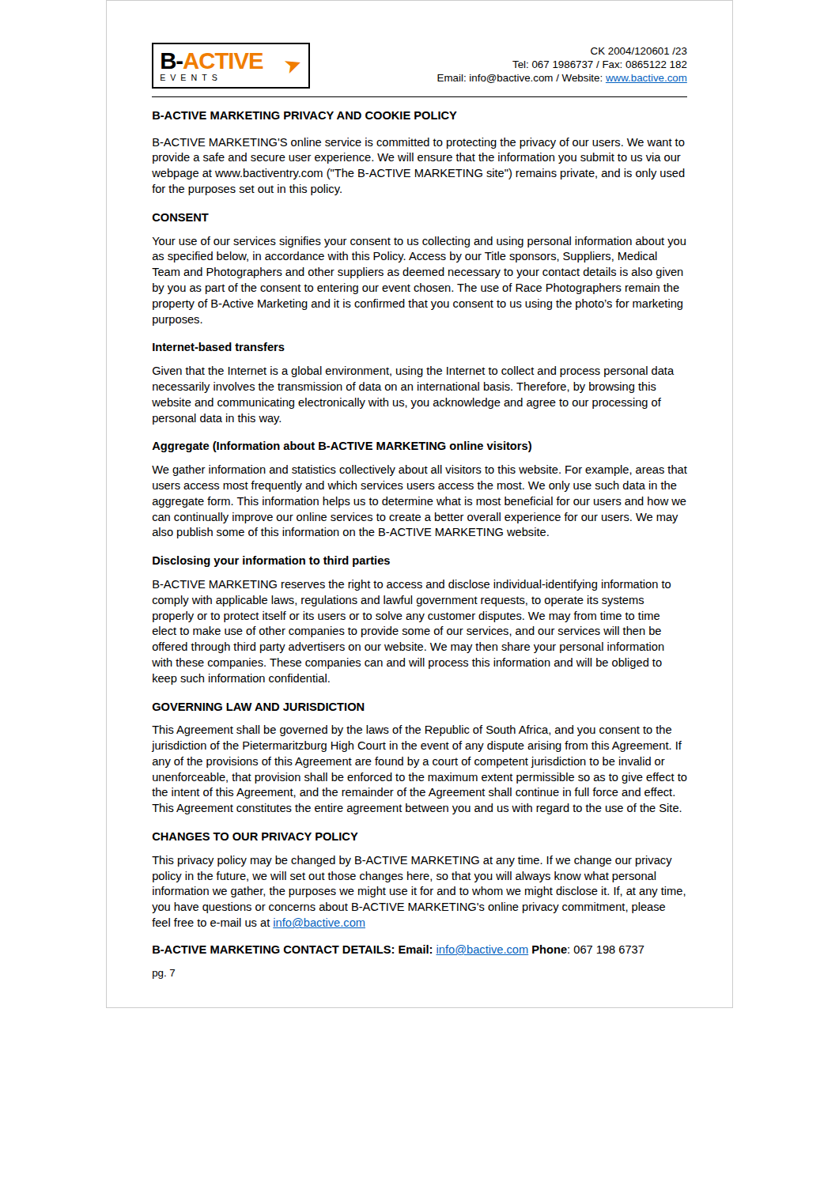B-ACTIVE
EVENTS
➤
CK 2004/120601 /23
Tel: 067 1986737 / Fax: 0865122 182
Email: info@bactive.com / Website: www.bactive.com
B-ACTIVE MARKETING PRIVACY AND COOKIE POLICY
B-ACTIVE MARKETING'S online service is committed to protecting the privacy of our users. We want to provide a safe and secure user experience. We will ensure that the information you submit to us via our webpage at www.bactiventry.com ("The B-ACTIVE MARKETING site") remains private, and is only used for the purposes set out in this policy.
CONSENT
Your use of our services signifies your consent to us collecting and using personal information about you as specified below, in accordance with this Policy. Access by our Title sponsors, Suppliers, Medical Team and Photographers and other suppliers as deemed necessary to your contact details is also given by you as part of the consent to entering our event chosen. The use of Race Photographers remain the property of B-Active Marketing and it is confirmed that you consent to us using the photo’s for marketing purposes.
Internet-based transfers
Given that the Internet is a global environment, using the Internet to collect and process personal data necessarily involves the transmission of data on an international basis. Therefore, by browsing this website and communicating electronically with us, you acknowledge and agree to our processing of personal data in this way.
Aggregate (Information about B-ACTIVE MARKETING online visitors)
We gather information and statistics collectively about all visitors to this website. For example, areas that users access most frequently and which services users access the most. We only use such data in the aggregate form. This information helps us to determine what is most beneficial for our users and how we can continually improve our online services to create a better overall experience for our users. We may also publish some of this information on the B-ACTIVE MARKETING website.
Disclosing your information to third parties
B-ACTIVE MARKETING reserves the right to access and disclose individual-identifying information to comply with applicable laws, regulations and lawful government requests, to operate its systems properly or to protect itself or its users or to solve any customer disputes. We may from time to time elect to make use of other companies to provide some of our services, and our services will then be offered through third party advertisers on our website. We may then share your personal information with these companies. These companies can and will process this information and will be obliged to keep such information confidential.
GOVERNING LAW AND JURISDICTION
This Agreement shall be governed by the laws of the Republic of South Africa, and you consent to the jurisdiction of the Pietermaritzburg High Court in the event of any dispute arising from this Agreement. If any of the provisions of this Agreement are found by a court of competent jurisdiction to be invalid or unenforceable, that provision shall be enforced to the maximum extent permissible so as to give effect to the intent of this Agreement, and the remainder of the Agreement shall continue in full force and effect. This Agreement constitutes the entire agreement between you and us with regard to the use of the Site.
CHANGES TO OUR PRIVACY POLICY
This privacy policy may be changed by B-ACTIVE MARKETING at any time. If we change our privacy policy in the future, we will set out those changes here, so that you will always know what personal information we gather, the purposes we might use it for and to whom we might disclose it. If, at any time, you have questions or concerns about B-ACTIVE MARKETING's online privacy commitment, please feel free to e-mail us at info@bactive.com
B-ACTIVE MARKETING CONTACT DETAILS: Email: info@bactive.com Phone: 067 198 6737
pg. 7